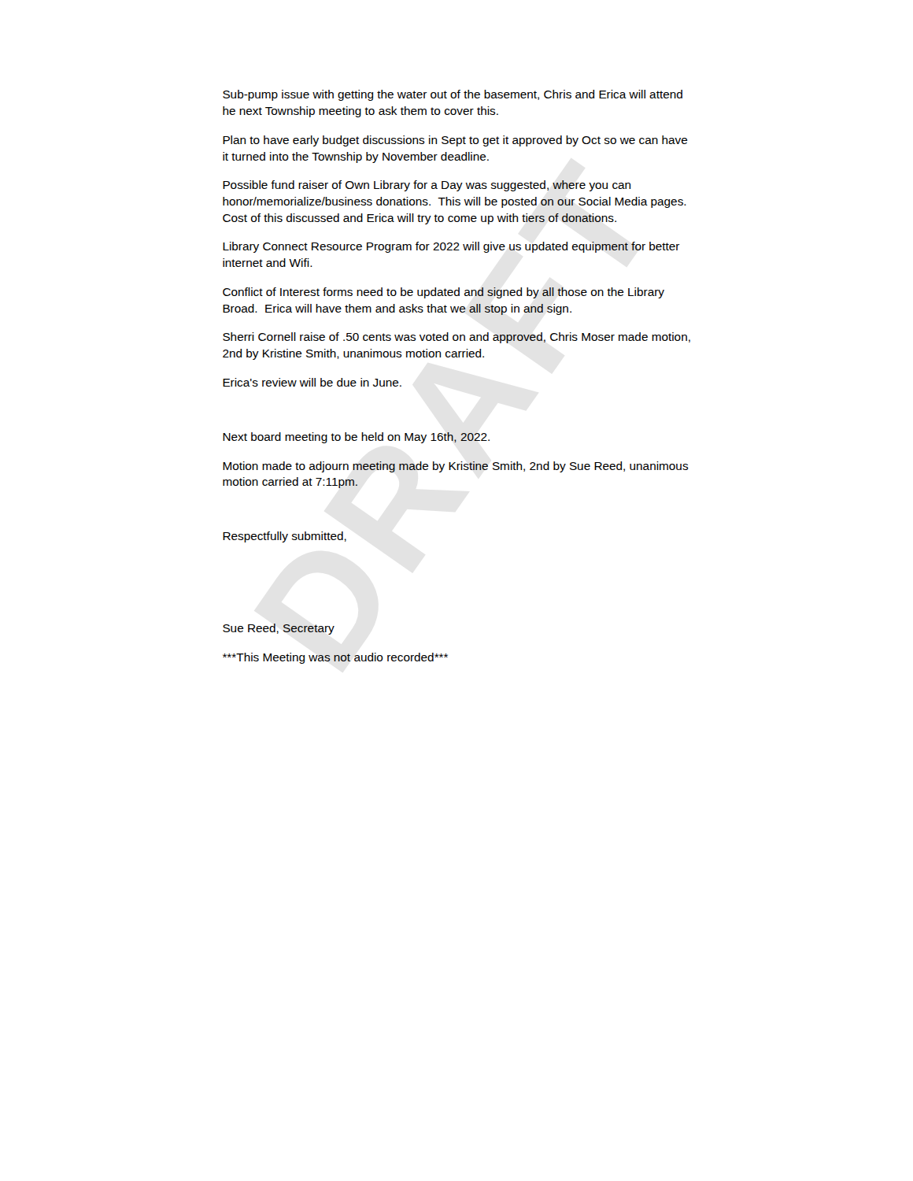DRAFT
Sub-pump issue with getting the water out of the basement, Chris and Erica will attend he next Township meeting to ask them to cover this.
Plan to have early budget discussions in Sept to get it approved by Oct so we can have it turned into the Township by November deadline.
Possible fund raiser of Own Library for a Day was suggested, where you can honor/memorialize/business donations. This will be posted on our Social Media pages. Cost of this discussed and Erica will try to come up with tiers of donations.
Library Connect Resource Program for 2022 will give us updated equipment for better internet and Wifi.
Conflict of Interest forms need to be updated and signed by all those on the Library Broad. Erica will have them and asks that we all stop in and sign.
Sherri Cornell raise of .50 cents was voted on and approved, Chris Moser made motion, 2nd by Kristine Smith, unanimous motion carried.
Erica's review will be due in June.
Next board meeting to be held on May 16th, 2022.
Motion made to adjourn meeting made by Kristine Smith, 2nd by Sue Reed, unanimous motion carried at 7:11pm.
Respectfully submitted,
Sue Reed, Secretary
***This Meeting was not audio recorded***